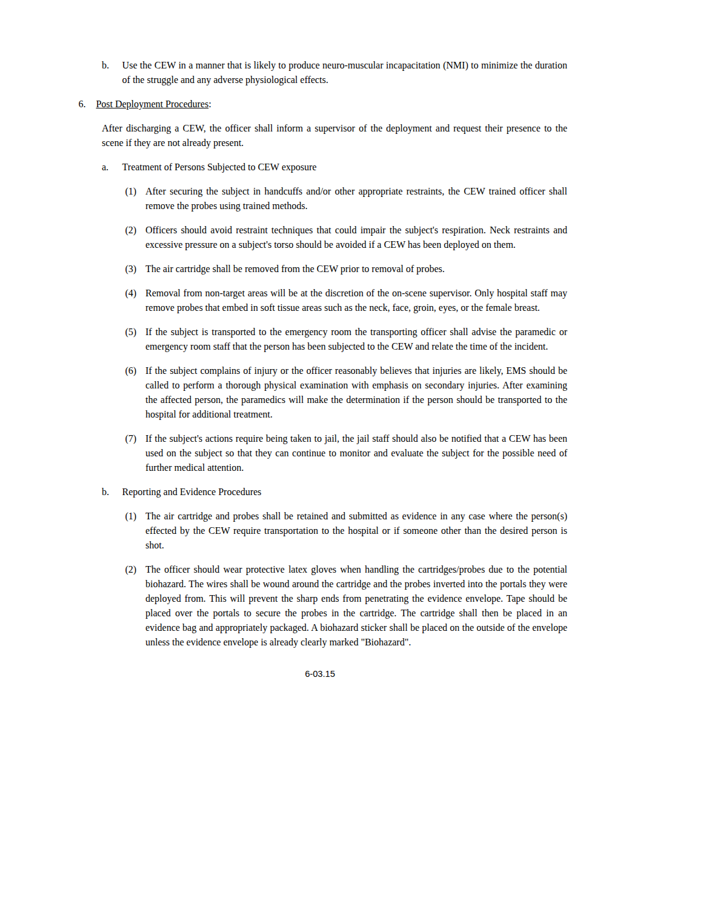b.
Use the CEW in a manner that is likely to produce neuro-muscular incapacitation (NMI) to minimize the duration of the struggle and any adverse physiological effects.
6.
Post Deployment Procedures:
After discharging a CEW, the officer shall inform a supervisor of the deployment and request their presence to the scene if they are not already present.
a.
Treatment of Persons Subjected to CEW exposure
(1)
After securing the subject in handcuffs and/or other appropriate restraints, the CEW trained officer shall remove the probes using trained methods.
(2)
Officers should avoid restraint techniques that could impair the subject's respiration. Neck restraints and excessive pressure on a subject's torso should be avoided if a CEW has been deployed on them.
(3)
The air cartridge shall be removed from the CEW prior to removal of probes.
(4)
Removal from non-target areas will be at the discretion of the on-scene supervisor. Only hospital staff may remove probes that embed in soft tissue areas such as the neck, face, groin, eyes, or the female breast.
(5)
If the subject is transported to the emergency room the transporting officer shall advise the paramedic or emergency room staff that the person has been subjected to the CEW and relate the time of the incident.
(6)
If the subject complains of injury or the officer reasonably believes that injuries are likely, EMS should be called to perform a thorough physical examination with emphasis on secondary injuries. After examining the affected person, the paramedics will make the determination if the person should be transported to the hospital for additional treatment.
(7)
If the subject's actions require being taken to jail, the jail staff should also be notified that a CEW has been used on the subject so that they can continue to monitor and evaluate the subject for the possible need of further medical attention.
b.
Reporting and Evidence Procedures
(1)
The air cartridge and probes shall be retained and submitted as evidence in any case where the person(s) effected by the CEW require transportation to the hospital or if someone other than the desired person is shot.
(2)
The officer should wear protective latex gloves when handling the cartridges/probes due to the potential biohazard. The wires shall be wound around the cartridge and the probes inverted into the portals they were deployed from. This will prevent the sharp ends from penetrating the evidence envelope. Tape should be placed over the portals to secure the probes in the cartridge. The cartridge shall then be placed in an evidence bag and appropriately packaged. A biohazard sticker shall be placed on the outside of the envelope unless the evidence envelope is already clearly marked "Biohazard".
6-03.15